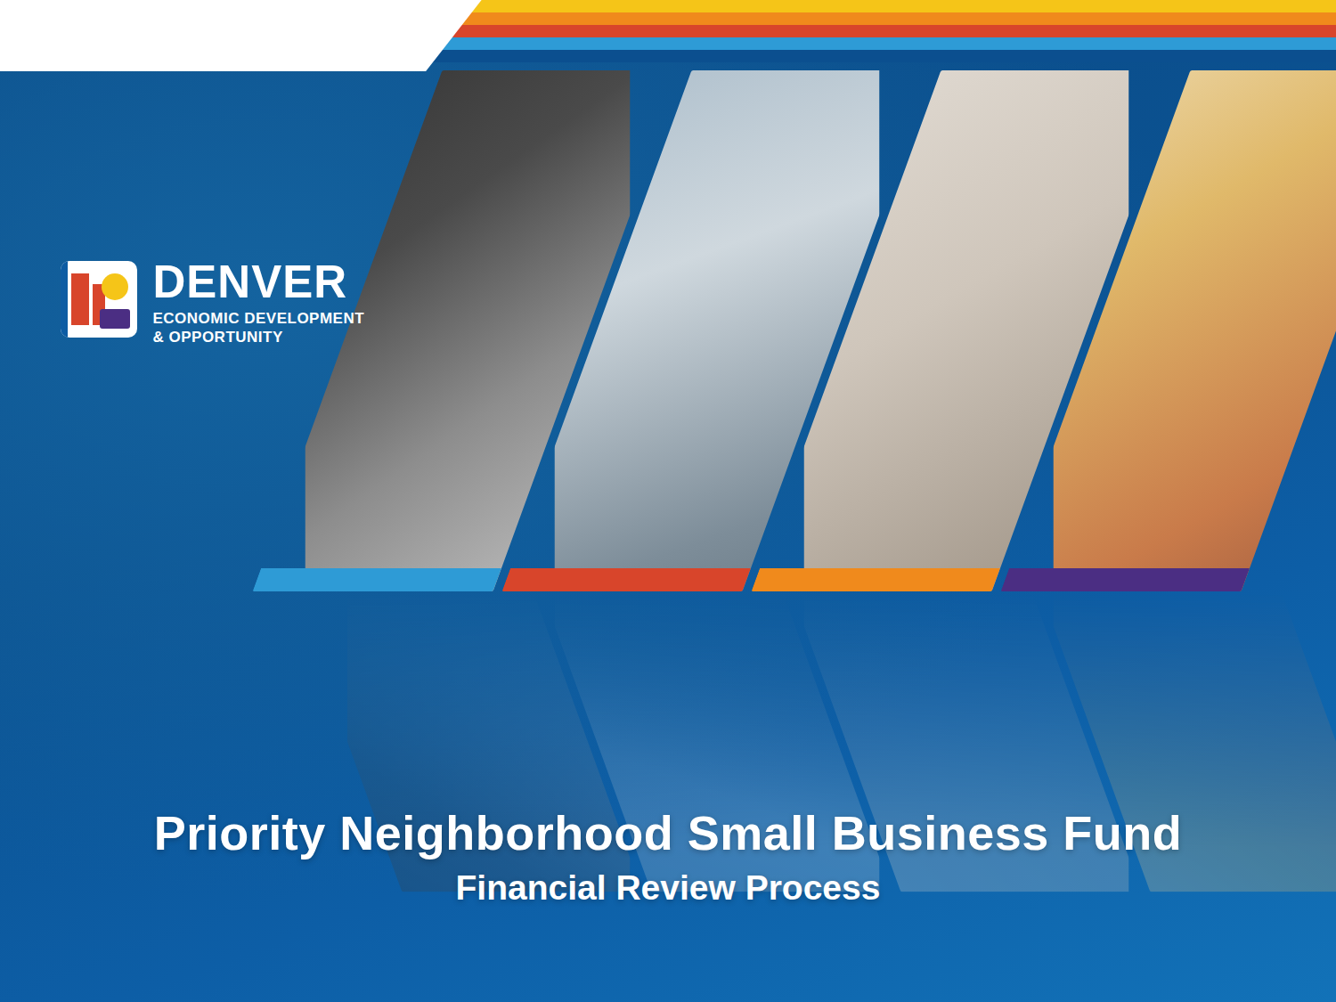DENVER
ECONOMIC DEVELOPMENT
& OPPORTUNITY
Priority Neighborhood Small Business Fund
Financial Review Process